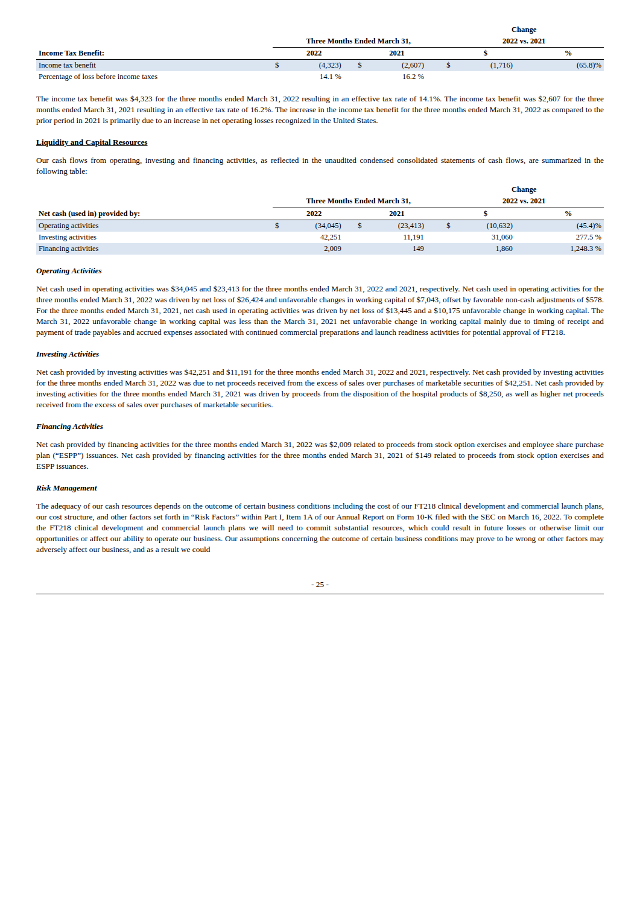| | | Change |
| | Three Months Ended March 31, | 2022 vs. 2021 |
| Income Tax Benefit: | | 2022 | | | 2021 | | | $ | | % |
| Income tax benefit | $ | (4,323) | | $ | (2,607) | | $ | (1,716) | | (65.8)% |
| Percentage of loss before income taxes | | 14.1 % | | | 16.2 % | | | | | |
The income tax benefit was $4,323 for the three months ended March 31, 2022 resulting in an effective tax rate of 14.1%. The income tax benefit was $2,607 for the three months ended March 31, 2021 resulting in an effective tax rate of 16.2%. The increase in the income tax benefit for the three months ended March 31, 2022 as compared to the prior period in 2021 is primarily due to an increase in net operating losses recognized in the United States.
Liquidity and Capital Resources
Our cash flows from operating, investing and financing activities, as reflected in the unaudited condensed consolidated statements of cash flows, are summarized in the following table:
| | | Change |
| | Three Months Ended March 31, | 2022 vs. 2021 |
| Net cash (used in) provided by: | | 2022 | | | 2021 | | | $ | | % |
| Operating activities | $ | (34,045) | | $ | (23,413) | | $ | (10,632) | | (45.4)% |
| Investing activities | | 42,251 | | | 11,191 | | | 31,060 | | 277.5 % |
| Financing activities | | 2,009 | | | 149 | | | 1,860 | | 1,248.3 % |
Operating Activities
Net cash used in operating activities was $34,045 and $23,413 for the three months ended March 31, 2022 and 2021, respectively. Net cash used in operating activities for the three months ended March 31, 2022 was driven by net loss of $26,424 and unfavorable changes in working capital of $7,043, offset by favorable non-cash adjustments of $578. For the three months ended March 31, 2021, net cash used in operating activities was driven by net loss of $13,445 and a $10,175 unfavorable change in working capital. The March 31, 2022 unfavorable change in working capital was less than the March 31, 2021 net unfavorable change in working capital mainly due to timing of receipt and payment of trade payables and accrued expenses associated with continued commercial preparations and launch readiness activities for potential approval of FT218.
Investing Activities
Net cash provided by investing activities was $42,251 and $11,191 for the three months ended March 31, 2022 and 2021, respectively. Net cash provided by investing activities for the three months ended March 31, 2022 was due to net proceeds received from the excess of sales over purchases of marketable securities of $42,251. Net cash provided by investing activities for the three months ended March 31, 2021 was driven by proceeds from the disposition of the hospital products of $8,250, as well as higher net proceeds received from the excess of sales over purchases of marketable securities.
Financing Activities
Net cash provided by financing activities for the three months ended March 31, 2022 was $2,009 related to proceeds from stock option exercises and employee share purchase plan (“ESPP”) issuances. Net cash provided by financing activities for the three months ended March 31, 2021 of $149 related to proceeds from stock option exercises and ESPP issuances.
Risk Management
The adequacy of our cash resources depends on the outcome of certain business conditions including the cost of our FT218 clinical development and commercial launch plans, our cost structure, and other factors set forth in “Risk Factors” within Part I, Item 1A of our Annual Report on Form 10-K filed with the SEC on March 16, 2022. To complete the FT218 clinical development and commercial launch plans we will need to commit substantial resources, which could result in future losses or otherwise limit our opportunities or affect our ability to operate our business. Our assumptions concerning the outcome of certain business conditions may prove to be wrong or other factors may adversely affect our business, and as a result we could
- 25 -